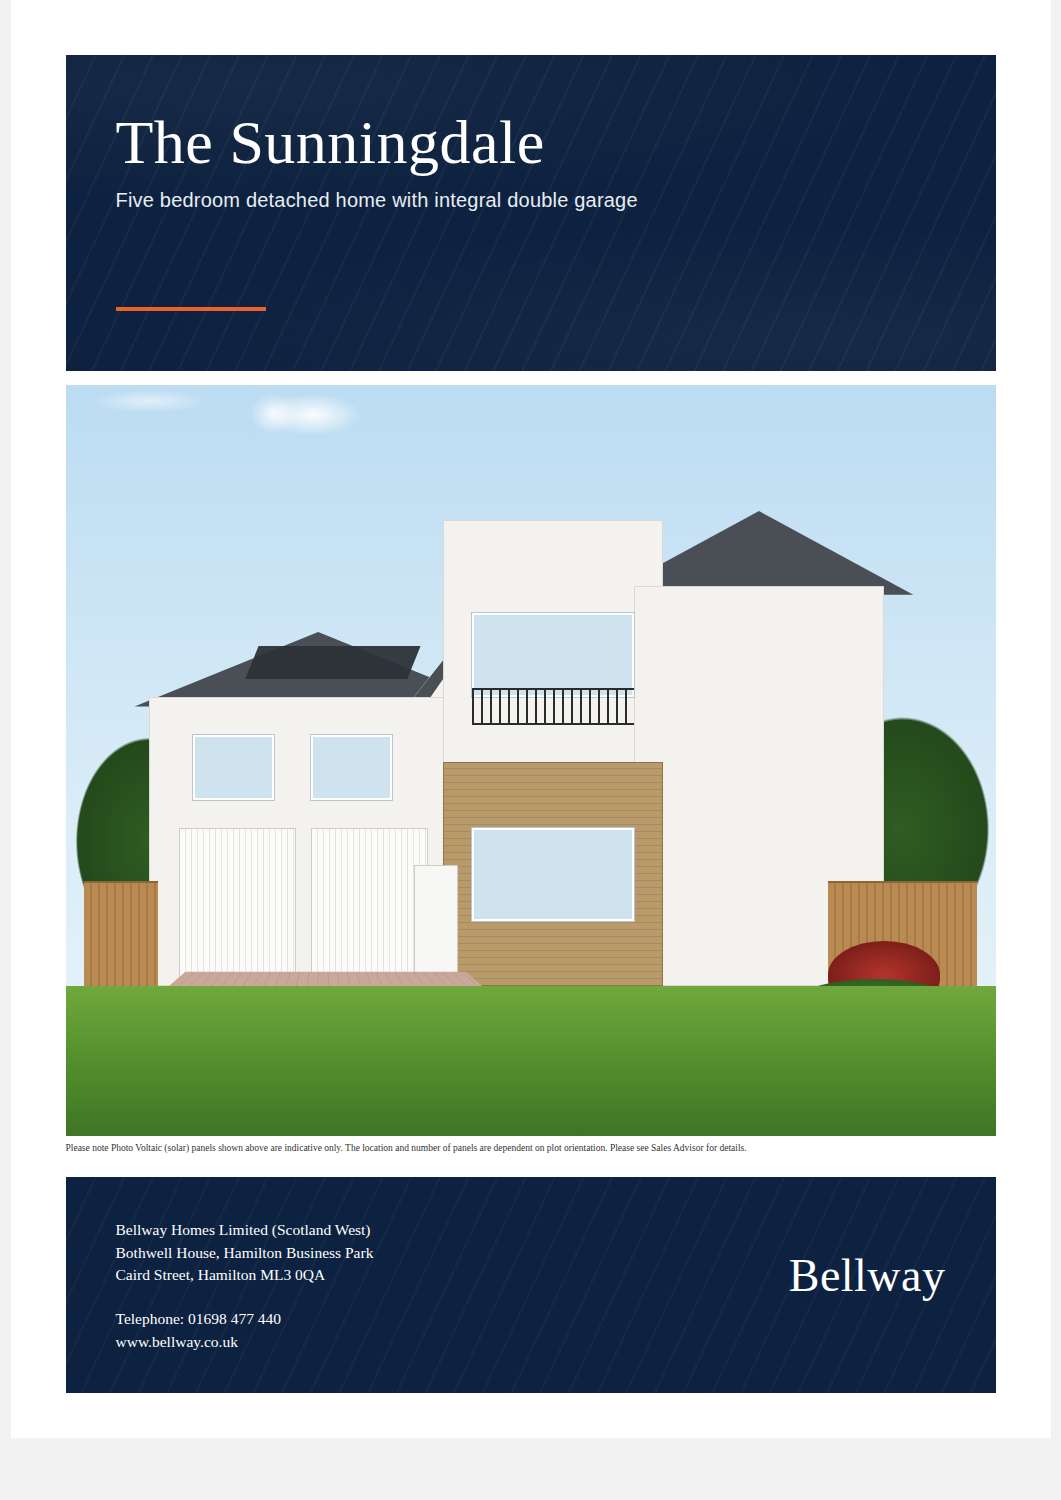The Sunningdale
Five bedroom detached home with integral double garage
Please note Photo Voltaic (solar) panels shown above are indicative only. The location and number of panels are dependent on plot orientation. Please see Sales Advisor for details.
Bellway Homes Limited (Scotland West)
Bothwell House, Hamilton Business Park
Caird Street, Hamilton ML3 0QA
Telephone: 01698 477 440
www.bellway.co.uk
Bellway